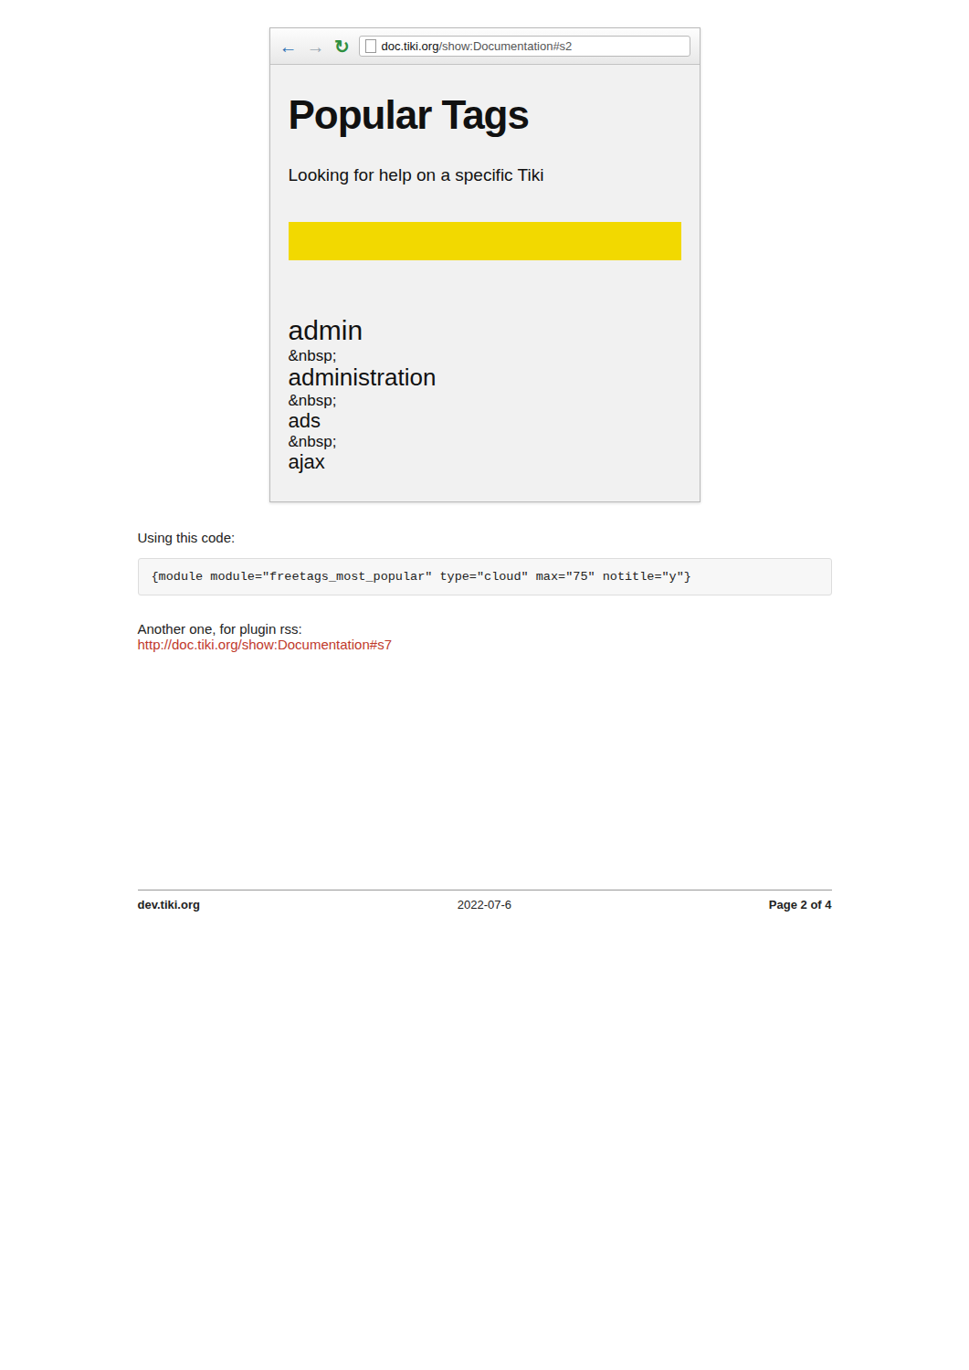← → ↻
doc.tiki.org/show:Documentation#s2
Popular Tags
Looking for help on a specific Tiki
admin &nbsp; administration &nbsp; ads &nbsp; ajax
Using this code:
{module module="freetags_most_popular" type="cloud" max="75" notitle="y"}
Another one, for plugin rss:
http://doc.tiki.org/show:Documentation#s7
dev.tiki.org 2022-07-6 Page 2 of 4